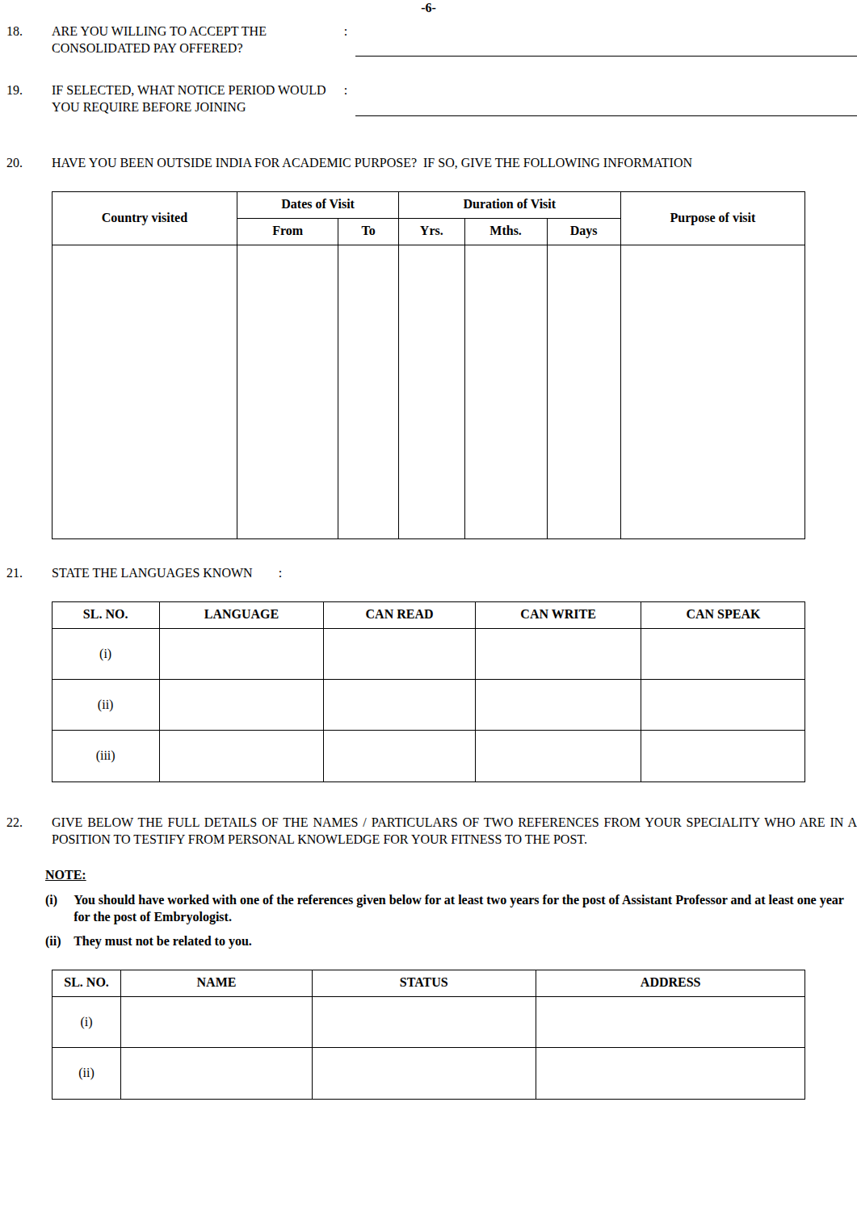-6-
18.
ARE YOU WILLING TO ACCEPT THE CONSOLIDATED PAY OFFERED?
:
19.
IF SELECTED, WHAT NOTICE PERIOD WOULD YOU REQUIRE BEFORE JOINING
:
20.
HAVE YOU BEEN OUTSIDE INDIA FOR ACADEMIC PURPOSE? IF SO, GIVE THE FOLLOWING INFORMATION
| Country visited | Dates of Visit | Duration of Visit | Purpose of visit |
| --- | --- | --- | --- |
| From | To | Yrs. | Mths. | Days |
21.
STATE THE LANGUAGES KNOWN :
| SL. NO. | LANGUAGE | CAN READ | CAN WRITE | CAN SPEAK |
| --- | --- | --- | --- | --- |
| (i) | | | | |
| (ii) | | | | |
| (iii) | | | | |
22.
GIVE BELOW THE FULL DETAILS OF THE NAMES / PARTICULARS OF TWO REFERENCES FROM YOUR SPECIALITY WHO ARE IN A POSITION TO TESTIFY FROM PERSONAL KNOWLEDGE FOR YOUR FITNESS TO THE POST.
NOTE:
(i)
You should have worked with one of the references given below for at least two years for the post of Assistant Professor and at least one year for the post of Embryologist.
(ii)
They must not be related to you.
| SL. NO. | NAME | STATUS | ADDRESS |
| --- | --- | --- | --- |
| (i) | | | |
| (ii) | | | |